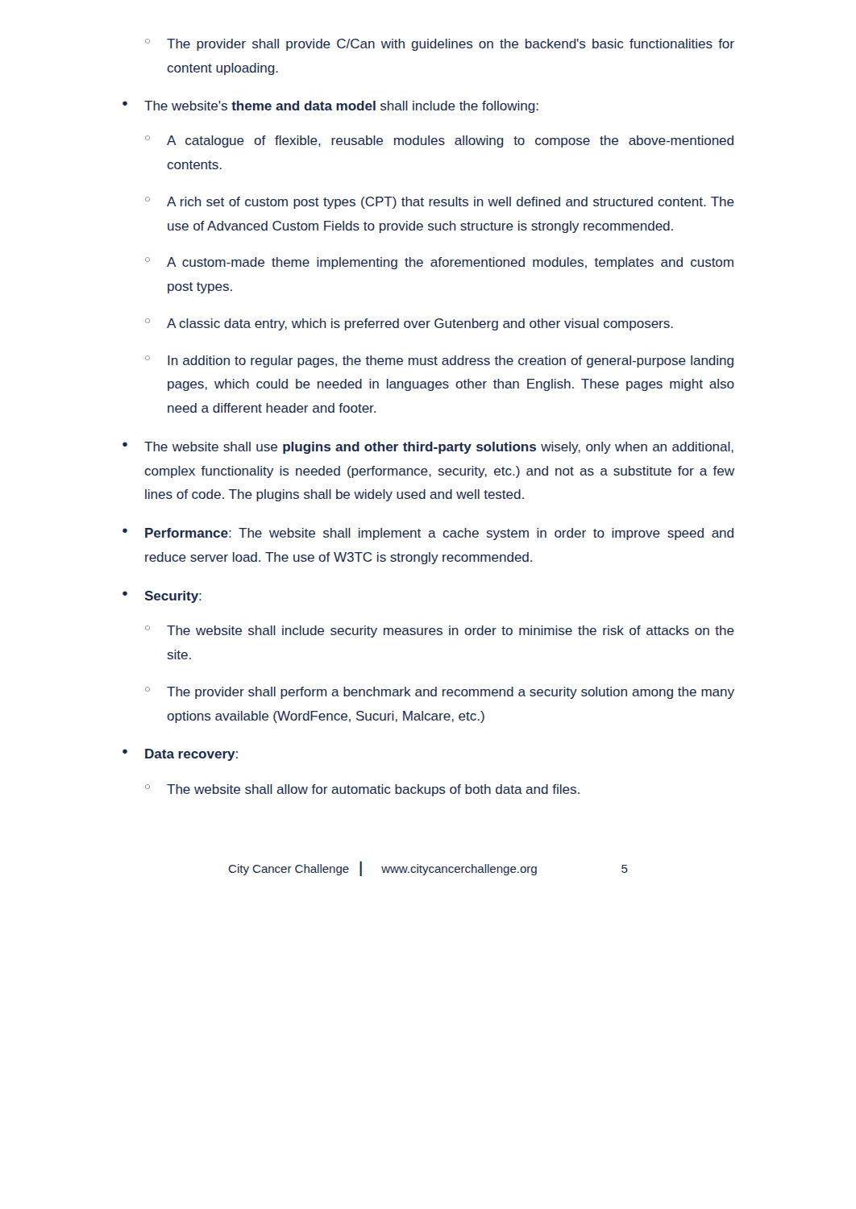The provider shall provide C/Can with guidelines on the backend's basic functionalities for content uploading.
The website's theme and data model shall include the following:
A catalogue of flexible, reusable modules allowing to compose the above-mentioned contents.
A rich set of custom post types (CPT) that results in well defined and structured content. The use of Advanced Custom Fields to provide such structure is strongly recommended.
A custom-made theme implementing the aforementioned modules, templates and custom post types.
A classic data entry, which is preferred over Gutenberg and other visual composers.
In addition to regular pages, the theme must address the creation of general-purpose landing pages, which could be needed in languages other than English. These pages might also need a different header and footer.
The website shall use plugins and other third-party solutions wisely, only when an additional, complex functionality is needed (performance, security, etc.) and not as a substitute for a few lines of code. The plugins shall be widely used and well tested.
Performance: The website shall implement a cache system in order to improve speed and reduce server load. The use of W3TC is strongly recommended.
Security:
The website shall include security measures in order to minimise the risk of attacks on the site.
The provider shall perform a benchmark and recommend a security solution among the many options available (WordFence, Sucuri, Malcare, etc.)
Data recovery:
The website shall allow for automatic backups of both data and files.
City Cancer Challenge ▏ www.citycancerchallenge.org 5